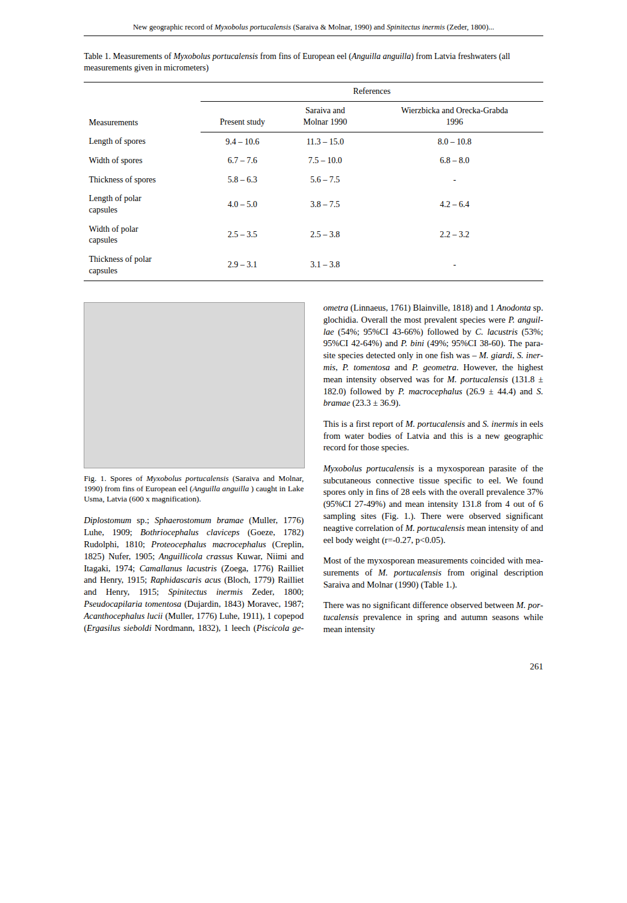New geographic record of Myxobolus portucalensis (Saraiva & Molnar, 1990) and Spinitectus inermis (Zeder, 1800)...
Table 1. Measurements of Myxobolus portucalensis from fins of European eel ( Anguilla anguilla ) from Latvia freshwaters (all measurements given in micrometers)
| Measurements | References |
| --- | --- |
| Present study | Saraiva and Molnar 1990 | Wierzbicka and Orecka-Grabda 1996 |
| Length of spores | 9.4 – 10.6 | 11.3 – 15.0 | 8.0 – 10.8 |
| Width of spores | 6.7 – 7.6 | 7.5 – 10.0 | 6.8 – 8.0 |
| Thickness of spores | 5.8 – 6.3 | 5.6 – 7.5 | - |
| Length of polar capsules | 4.0 – 5.0 | 3.8 – 7.5 | 4.2 – 6.4 |
| Width of polar capsules | 2.5 – 3.5 | 2.5 – 3.8 | 2.2 – 3.2 |
| Thickness of polar capsules | 2.9 – 3.1 | 3.1 – 3.8 | - |
Fig. 1. Spores of Myxobolus portucalensis (Saraiva and Molnar, 1990) from fins of European eel (Anguilla anguilla ) caught in Lake Usma, Latvia (600 x magnification).
Diplostomum sp.; Sphaerostomum bramae (Muller, 1776) Luhe, 1909; Bothriocephalus claviceps (Goeze, 1782) Rudolphi, 1810; Proteocephalus macrocephalus (Creplin, 1825) Nufer, 1905; Anguillicola crassus Kuwar, Niimi and Itagaki, 1974; Camallanus lacustris (Zoega, 1776) Railliet and Henry, 1915; Raphidascaris acus (Bloch, 1779) Railliet and Henry, 1915; Spinitectus inermis Zeder, 1800; Pseudocapilaria tomentosa (Dujardin, 1843) Moravec, 1987; Acanthocephalus lucii (Muller, 1776) Luhe, 1911), 1 copepod (Ergasilus sieboldi Nordmann, 1832), 1 leech (Piscicola geometra (Linnaeus, 1761) Blainville, 1818) and 1 Anodonta sp. glochidia. Overall the most prevalent species were P. anguillae (54%; 95%CI 43-66%) followed by C. lacustris (53%; 95%CI 42-64%) and P. bini (49%; 95%CI 38-60). The parasite species detected only in one fish was – M. giardi, S. inermis, P. tomentosa and P. geometra. However, the highest mean intensity observed was for M. portucalensis (131.8 ± 182.0) followed by P. macrocephalus (26.9 ± 44.4) and S. bramae (23.3 ± 36.9).
This is a first report of M. portucalensis and S. inermis in eels from water bodies of Latvia and this is a new geographic record for those species.
Myxobolus portucalensis is a myxosporean parasite of the subcutaneous connective tissue specific to eel. We found spores only in fins of 28 eels with the overall prevalence 37% (95%CI 27-49%) and mean intensity 131.8 from 4 out of 6 sampling sites (Fig. 1.). There were observed significant neagtive correlation of M. portucalensis mean intensity of and eel body weight (r=-0.27, p<0.05).
Most of the myxosporean measurements coincided with measurements of M. portucalensis from original description Saraiva and Molnar (1990) (Table 1.).
There was no significant difference observed between M. portucalensis prevalence in spring and autumn seasons while mean intensity
261